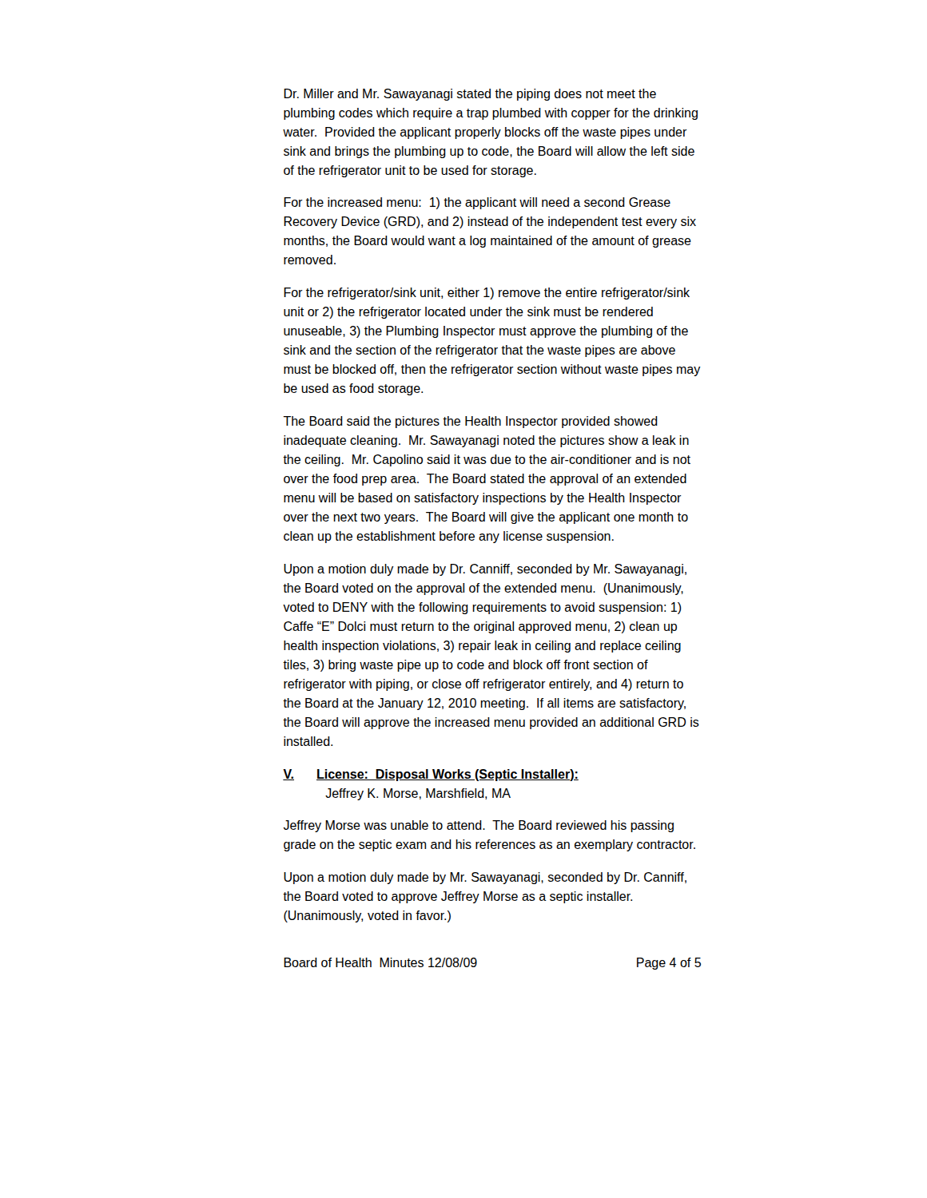Dr. Miller and Mr. Sawayanagi stated the piping does not meet the plumbing codes which require a trap plumbed with copper for the drinking water. Provided the applicant properly blocks off the waste pipes under sink and brings the plumbing up to code, the Board will allow the left side of the refrigerator unit to be used for storage.
For the increased menu: 1) the applicant will need a second Grease Recovery Device (GRD), and 2) instead of the independent test every six months, the Board would want a log maintained of the amount of grease removed.
For the refrigerator/sink unit, either 1) remove the entire refrigerator/sink unit or 2) the refrigerator located under the sink must be rendered unuseable, 3) the Plumbing Inspector must approve the plumbing of the sink and the section of the refrigerator that the waste pipes are above must be blocked off, then the refrigerator section without waste pipes may be used as food storage.
The Board said the pictures the Health Inspector provided showed inadequate cleaning. Mr. Sawayanagi noted the pictures show a leak in the ceiling. Mr. Capolino said it was due to the air-conditioner and is not over the food prep area. The Board stated the approval of an extended menu will be based on satisfactory inspections by the Health Inspector over the next two years. The Board will give the applicant one month to clean up the establishment before any license suspension.
Upon a motion duly made by Dr. Canniff, seconded by Mr. Sawayanagi, the Board voted on the approval of the extended menu. (Unanimously, voted to DENY with the following requirements to avoid suspension: 1) Caffe “E” Dolci must return to the original approved menu, 2) clean up health inspection violations, 3) repair leak in ceiling and replace ceiling tiles, 3) bring waste pipe up to code and block off front section of refrigerator with piping, or close off refrigerator entirely, and 4) return to the Board at the January 12, 2010 meeting. If all items are satisfactory, the Board will approve the increased menu provided an additional GRD is installed.
V. License: Disposal Works (Septic Installer):
Jeffrey K. Morse, Marshfield, MA
Jeffrey Morse was unable to attend. The Board reviewed his passing grade on the septic exam and his references as an exemplary contractor.
Upon a motion duly made by Mr. Sawayanagi, seconded by Dr. Canniff, the Board voted to approve Jeffrey Morse as a septic installer. (Unanimously, voted in favor.)
Board of Health Minutes 12/08/09 Page 4 of 5